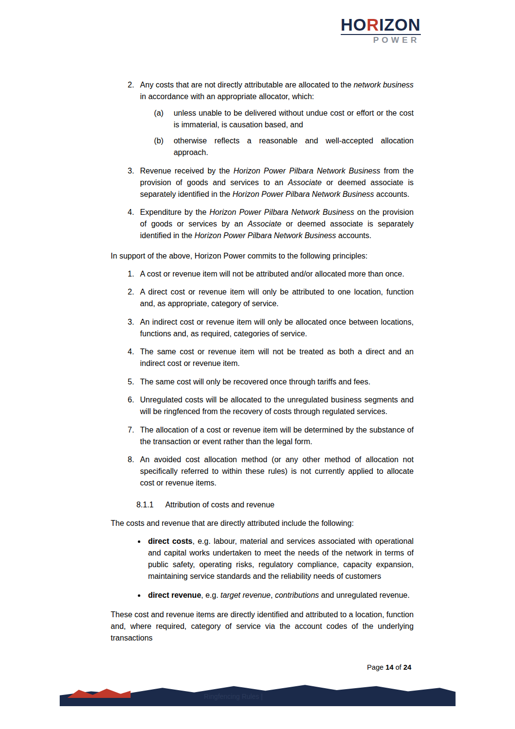HORIZON
POWER
Any costs that are not directly attributable are allocated to the network business in accordance with an appropriate allocator, which:
(a) unless unable to be delivered without undue cost or effort or the cost is immaterial, is causation based, and
(b) otherwise reflects a reasonable and well-accepted allocation approach.
Revenue received by the Horizon Power Pilbara Network Business from the provision of goods and services to an Associate or deemed associate is separately identified in the Horizon Power Pilbara Network Business accounts.
Expenditure by the Horizon Power Pilbara Network Business on the provision of goods or services by an Associate or deemed associate is separately identified in the Horizon Power Pilbara Network Business accounts.
In support of the above, Horizon Power commits to the following principles:
A cost or revenue item will not be attributed and/or allocated more than once.
A direct cost or revenue item will only be attributed to one location, function and, as appropriate, category of service.
An indirect cost or revenue item will only be allocated once between locations, functions and, as required, categories of service.
The same cost or revenue item will not be treated as both a direct and an indirect cost or revenue item.
The same cost will only be recovered once through tariffs and fees.
Unregulated costs will be allocated to the unregulated business segments and will be ringfenced from the recovery of costs through regulated services.
The allocation of a cost or revenue item will be determined by the substance of the transaction or event rather than the legal form.
An avoided cost allocation method (or any other method of allocation not specifically referred to within these rules) is not currently applied to allocate cost or revenue items.
8.1.1 Attribution of costs and revenue
The costs and revenue that are directly attributed include the following:
direct costs, e.g. labour, material and services associated with operational and capital works undertaken to meet the needs of the network in terms of public safety, operating risks, regulatory compliance, capacity expansion, maintaining service standards and the reliability needs of customers
direct revenue, e.g. target revenue, contributions and unregulated revenue.
These cost and revenue items are directly identified and attributed to a location, function and, where required, category of service via the account codes of the underlying transactions
Page 14 of 24
Ringfencing Rules |